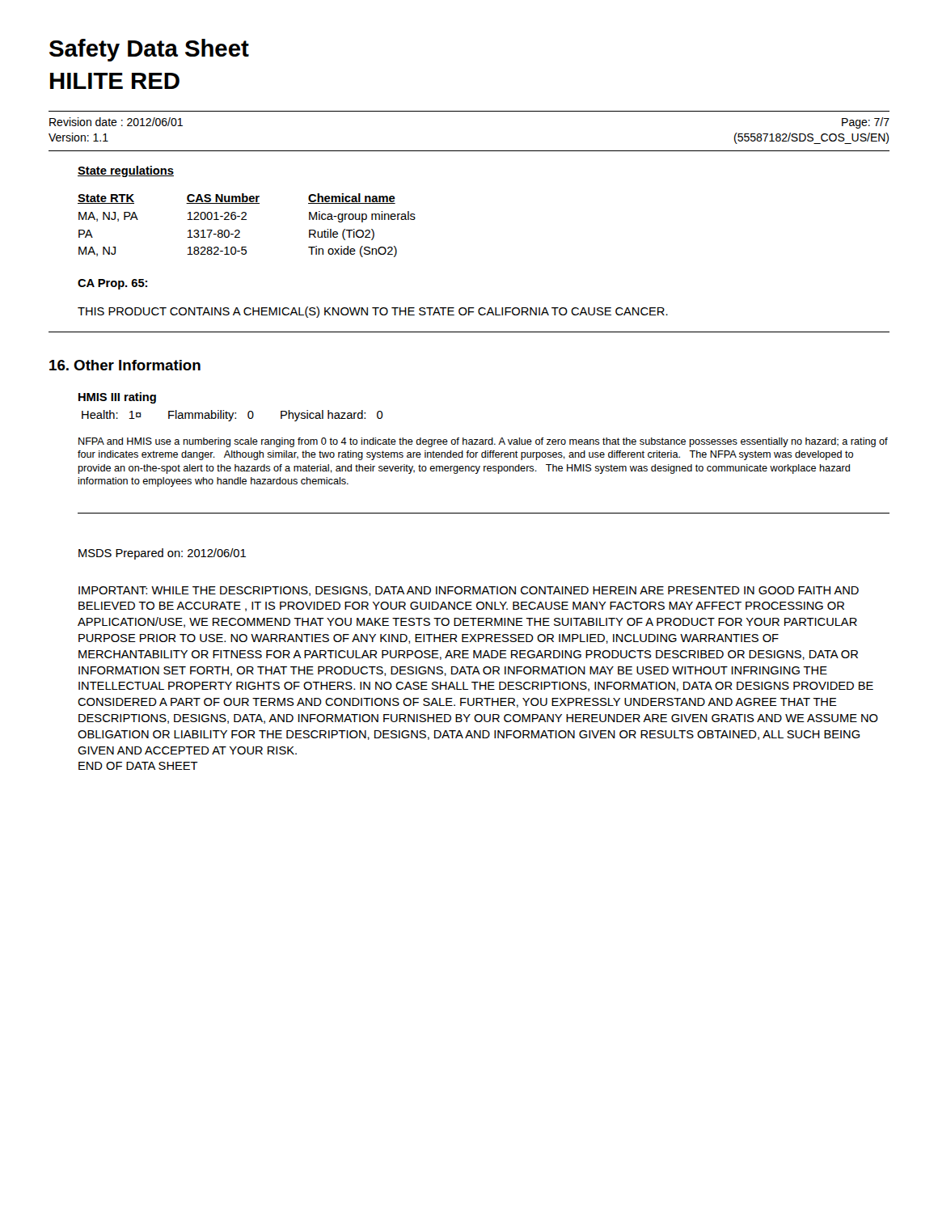Safety Data Sheet
HILITE RED
Revision date : 2012/06/01 Version: 1.1
Page: 7/7 (55587182/SDS_COS_US/EN)
State regulations
| State RTK | CAS Number | Chemical name |
| --- | --- | --- |
| MA, NJ, PA | 12001-26-2 | Mica-group minerals |
| PA | 1317-80-2 | Rutile (TiO2) |
| MA, NJ | 18282-10-5 | Tin oxide (SnO2) |
CA Prop. 65:
THIS PRODUCT CONTAINS A CHEMICAL(S) KNOWN TO THE STATE OF CALIFORNIA TO CAUSE CANCER.
16. Other Information
HMIS III rating
Health: 1¤ Flammability: 0 Physical hazard: 0
NFPA and HMIS use a numbering scale ranging from 0 to 4 to indicate the degree of hazard. A value of zero means that the substance possesses essentially no hazard; a rating of four indicates extreme danger. Although similar, the two rating systems are intended for different purposes, and use different criteria. The NFPA system was developed to provide an on-the-spot alert to the hazards of a material, and their severity, to emergency responders. The HMIS system was designed to communicate workplace hazard information to employees who handle hazardous chemicals.
MSDS Prepared on: 2012/06/01
IMPORTANT: WHILE THE DESCRIPTIONS, DESIGNS, DATA AND INFORMATION CONTAINED HEREIN ARE PRESENTED IN GOOD FAITH AND BELIEVED TO BE ACCURATE , IT IS PROVIDED FOR YOUR GUIDANCE ONLY. BECAUSE MANY FACTORS MAY AFFECT PROCESSING OR APPLICATION/USE, WE RECOMMEND THAT YOU MAKE TESTS TO DETERMINE THE SUITABILITY OF A PRODUCT FOR YOUR PARTICULAR PURPOSE PRIOR TO USE. NO WARRANTIES OF ANY KIND, EITHER EXPRESSED OR IMPLIED, INCLUDING WARRANTIES OF MERCHANTABILITY OR FITNESS FOR A PARTICULAR PURPOSE, ARE MADE REGARDING PRODUCTS DESCRIBED OR DESIGNS, DATA OR INFORMATION SET FORTH, OR THAT THE PRODUCTS, DESIGNS, DATA OR INFORMATION MAY BE USED WITHOUT INFRINGING THE INTELLECTUAL PROPERTY RIGHTS OF OTHERS. IN NO CASE SHALL THE DESCRIPTIONS, INFORMATION, DATA OR DESIGNS PROVIDED BE CONSIDERED A PART OF OUR TERMS AND CONDITIONS OF SALE. FURTHER, YOU EXPRESSLY UNDERSTAND AND AGREE THAT THE DESCRIPTIONS, DESIGNS, DATA, AND INFORMATION FURNISHED BY OUR COMPANY HEREUNDER ARE GIVEN GRATIS AND WE ASSUME NO OBLIGATION OR LIABILITY FOR THE DESCRIPTION, DESIGNS, DATA AND INFORMATION GIVEN OR RESULTS OBTAINED, ALL SUCH BEING GIVEN AND ACCEPTED AT YOUR RISK.
END OF DATA SHEET